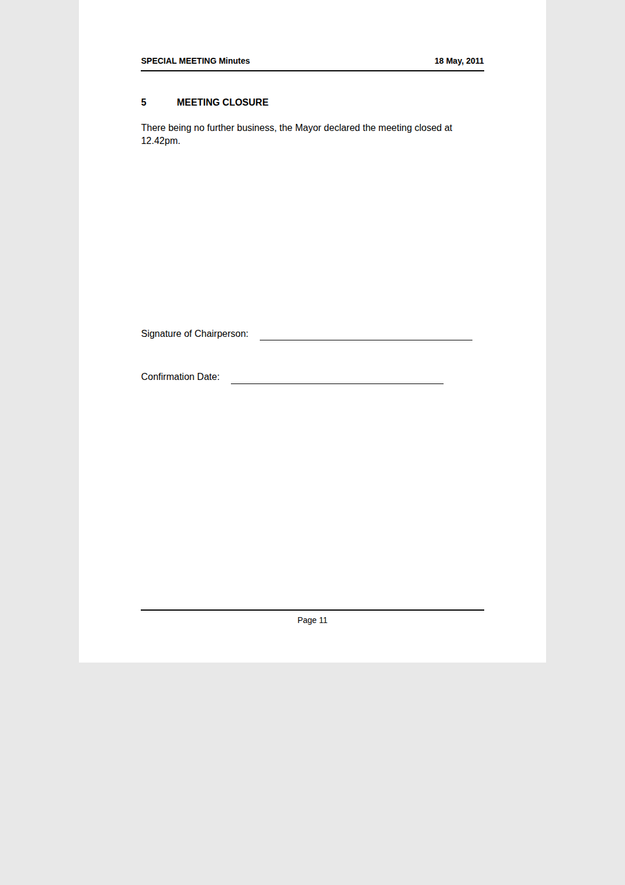SPECIAL MEETING Minutes 18 May, 2011
5 MEETING CLOSURE
There being no further business, the Mayor declared the meeting closed at 12.42pm.
Signature of Chairperson:
Confirmation Date:
Page 11